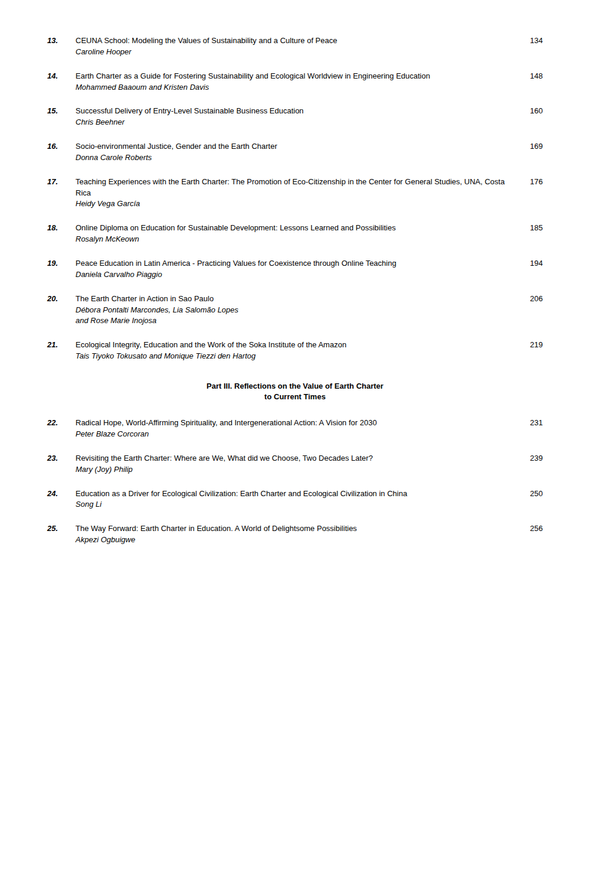| 13. | CEUNA School: Modeling the Values of Sustainability and a Culture of Peace Caroline Hooper | 134 |
| 14. | Earth Charter as a Guide for Fostering Sustainability and Ecological Worldview in Engineering Education Mohammed Baaoum and Kristen Davis | 148 |
| 15. | Successful Delivery of Entry-Level Sustainable Business Education Chris Beehner | 160 |
| 16. | Socio-environmental Justice, Gender and the Earth Charter Donna Carole Roberts | 169 |
| 17. | Teaching Experiences with the Earth Charter: The Promotion of Eco-Citizenship in the Center for General Studies, UNA, Costa Rica Heidy Vega García | 176 |
| 18. | Online Diploma on Education for Sustainable Development: Lessons Learned and Possibilities Rosalyn McKeown | 185 |
| 19. | Peace Education in Latin America - Practicing Values for Coexistence through Online Teaching Daniela Carvalho Piaggio | 194 |
| 20. | The Earth Charter in Action in Sao Paulo Débora Pontalti Marcondes, Lia Salomão Lopes and Rose Marie Inojosa | 206 |
| 21. | Ecological Integrity, Education and the Work of the Soka Institute of the Amazon Tais Tiyoko Tokusato and Monique Tiezzi den Hartog | 219 |
| Part III. Reflections on the Value of Earth Charter to Current Times |
| 22. | Radical Hope, World-Affirming Spirituality, and Intergenerational Action: A Vision for 2030 Peter Blaze Corcoran | 231 |
| 23. | Revisiting the Earth Charter: Where are We, What did we Choose, Two Decades Later? Mary (Joy) Philip | 239 |
| 24. | Education as a Driver for Ecological Civilization: Earth Charter and Ecological Civilization in China Song Li | 250 |
| 25. | The Way Forward: Earth Charter in Education. A World of Delightsome Possibilities Akpezi Ogbuigwe | 256 |